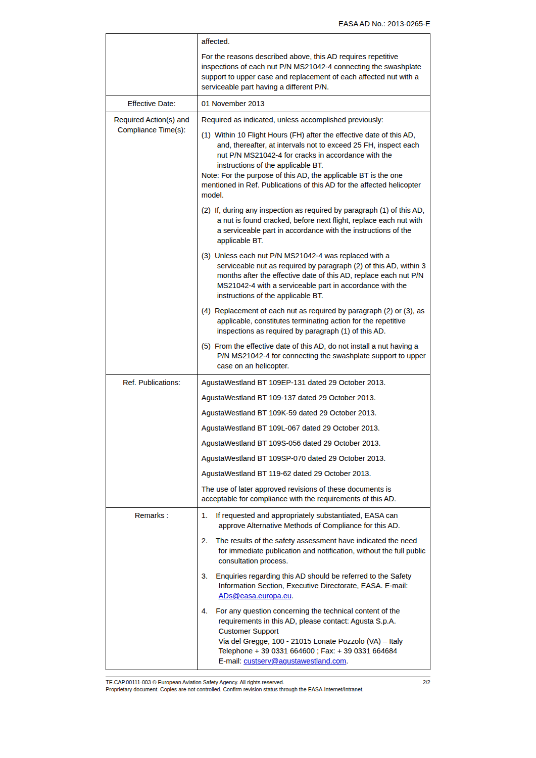EASA AD No.: 2013-0265-E
| | affected. For the reasons described above, this AD requires repetitive inspections of each nut P/N MS21042-4 connecting the swashplate support to upper case and replacement of each affected nut with a serviceable part having a different P/N. |
| Effective Date: | 01 November 2013 |
| Required Action(s) and Compliance Time(s): | Required as indicated, unless accomplished previously: (1) Within 10 Flight Hours (FH) after the effective date of this AD, and, thereafter, at intervals not to exceed 25 FH, inspect each nut P/N MS21042-4 for cracks in accordance with the instructions of the applicable BT. Note: For the purpose of this AD, the applicable BT is the one mentioned in Ref. Publications of this AD for the affected helicopter model. (2) If, during any inspection as required by paragraph (1) of this AD, a nut is found cracked, before next flight, replace each nut with a serviceable part in accordance with the instructions of the applicable BT. (3) Unless each nut P/N MS21042-4 was replaced with a serviceable nut as required by paragraph (2) of this AD, within 3 months after the effective date of this AD, replace each nut P/N MS21042-4 with a serviceable part in accordance with the instructions of the applicable BT. (4) Replacement of each nut as required by paragraph (2) or (3), as applicable, constitutes terminating action for the repetitive inspections as required by paragraph (1) of this AD. (5) From the effective date of this AD, do not install a nut having a P/N MS21042-4 for connecting the swashplate support to upper case on an helicopter. |
| Ref. Publications: | AgustaWestland BT 109EP-131 dated 29 October 2013. AgustaWestland BT 109-137 dated 29 October 2013. AgustaWestland BT 109K-59 dated 29 October 2013. AgustaWestland BT 109L-067 dated 29 October 2013. AgustaWestland BT 109S-056 dated 29 October 2013. AgustaWestland BT 109SP-070 dated 29 October 2013. AgustaWestland BT 119-62 dated 29 October 2013. The use of later approved revisions of these documents is acceptable for compliance with the requirements of this AD. |
| Remarks : | 1. If requested and appropriately substantiated, EASA can approve Alternative Methods of Compliance for this AD. 2. The results of the safety assessment have indicated the need for immediate publication and notification, without the full public consultation process. 3. Enquiries regarding this AD should be referred to the Safety Information Section, Executive Directorate, EASA. E-mail: ADs@easa.europa.eu . 4. For any question concerning the technical content of the requirements in this AD, please contact: Agusta S.p.A. Customer Support Via del Gregge, 100 - 21015 Lonate Pozzolo (VA) – Italy Telephone + 39 0331 664600 ; Fax: + 39 0331 664684 E-mail: custserv@agustawestland.com . |
2/2 TE.CAP.00111-003 © European Aviation Safety Agency. All rights reserved. Proprietary document. Copies are not controlled. Confirm revision status through the EASA-Internet/Intranet.